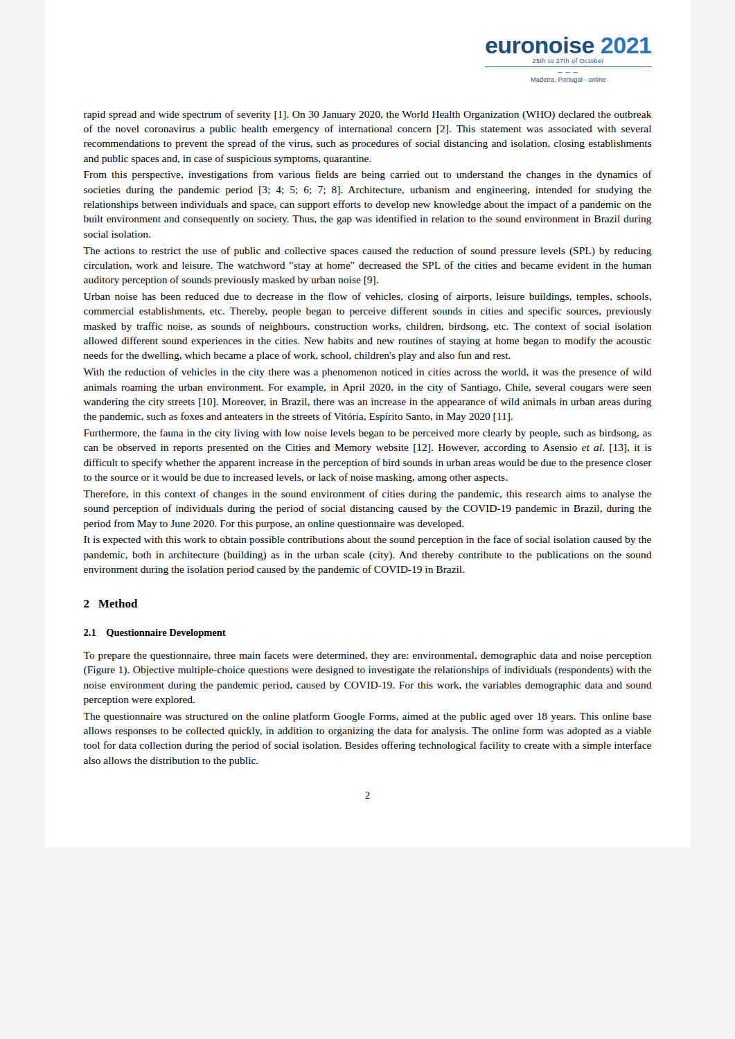euronoise 2021
25th to 27th of October
∼∼∼
Madeira, Portugal - online
rapid spread and wide spectrum of severity [1]. On 30 January 2020, the World Health Organization (WHO) declared the outbreak of the novel coronavirus a public health emergency of international concern [2]. This statement was associated with several recommendations to prevent the spread of the virus, such as procedures of social distancing and isolation, closing establishments and public spaces and, in case of suspicious symptoms, quarantine.
From this perspective, investigations from various fields are being carried out to understand the changes in the dynamics of societies during the pandemic period [3; 4; 5; 6; 7; 8]. Architecture, urbanism and engineering, intended for studying the relationships between individuals and space, can support efforts to develop new knowledge about the impact of a pandemic on the built environment and consequently on society. Thus, the gap was identified in relation to the sound environment in Brazil during social isolation.
The actions to restrict the use of public and collective spaces caused the reduction of sound pressure levels (SPL) by reducing circulation, work and leisure. The watchword "stay at home" decreased the SPL of the cities and became evident in the human auditory perception of sounds previously masked by urban noise [9].
Urban noise has been reduced due to decrease in the flow of vehicles, closing of airports, leisure buildings, temples, schools, commercial establishments, etc. Thereby, people began to perceive different sounds in cities and specific sources, previously masked by traffic noise, as sounds of neighbours, construction works, children, birdsong, etc. The context of social isolation allowed different sound experiences in the cities. New habits and new routines of staying at home began to modify the acoustic needs for the dwelling, which became a place of work, school, children's play and also fun and rest.
With the reduction of vehicles in the city there was a phenomenon noticed in cities across the world, it was the presence of wild animals roaming the urban environment. For example, in April 2020, in the city of Santiago, Chile, several cougars were seen wandering the city streets [10]. Moreover, in Brazil, there was an increase in the appearance of wild animals in urban areas during the pandemic, such as foxes and anteaters in the streets of Vitória, Espírito Santo, in May 2020 [11].
Furthermore, the fauna in the city living with low noise levels began to be perceived more clearly by people, such as birdsong, as can be observed in reports presented on the Cities and Memory website [12]. However, according to Asensio et al. [13], it is difficult to specify whether the apparent increase in the perception of bird sounds in urban areas would be due to the presence closer to the source or it would be due to increased levels, or lack of noise masking, among other aspects.
Therefore, in this context of changes in the sound environment of cities during the pandemic, this research aims to analyse the sound perception of individuals during the period of social distancing caused by the COVID-19 pandemic in Brazil, during the period from May to June 2020. For this purpose, an online questionnaire was developed.
It is expected with this work to obtain possible contributions about the sound perception in the face of social isolation caused by the pandemic, both in architecture (building) as in the urban scale (city). And thereby contribute to the publications on the sound environment during the isolation period caused by the pandemic of COVID-19 in Brazil.
2 Method
2.1 Questionnaire Development
To prepare the questionnaire, three main facets were determined, they are: environmental, demographic data and noise perception (Figure 1). Objective multiple-choice questions were designed to investigate the relationships of individuals (respondents) with the noise environment during the pandemic period, caused by COVID-19. For this work, the variables demographic data and sound perception were explored.
The questionnaire was structured on the online platform Google Forms, aimed at the public aged over 18 years. This online base allows responses to be collected quickly, in addition to organizing the data for analysis. The online form was adopted as a viable tool for data collection during the period of social isolation. Besides offering technological facility to create with a simple interface also allows the distribution to the public.
2